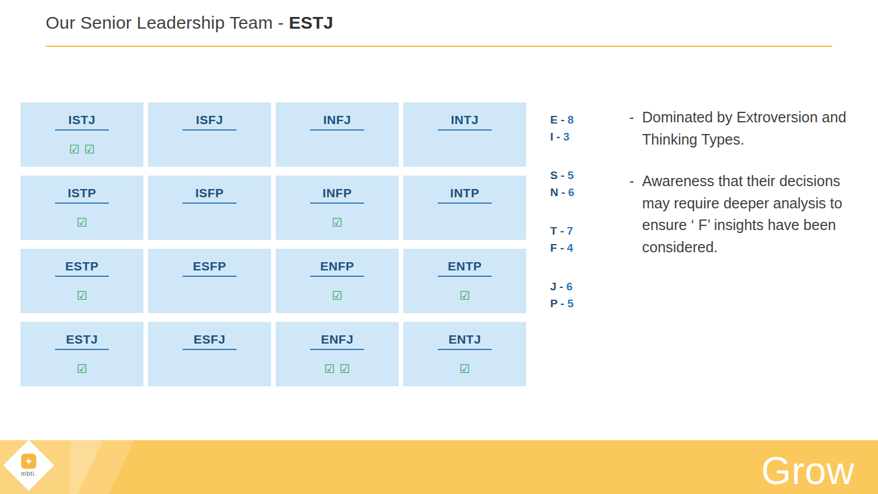Our Senior Leadership Team - ESTJ
ISTJ
☑☑
ISFJ
INFJ
INTJ
ISTP
☑
ISFP
INFP
☑
INTP
ESTP
☑
ESFP
ENFP
☑
ENTP
☑
ESTJ
☑
ESFJ
ENFJ
☑☑
ENTJ
☑
E - 8
I - 3
S - 5
N - 6
T - 7
F - 4
J - 6
P - 5
Dominated by Extroversion and Thinking Types.
Awareness that their decisions may require deeper analysis to ensure ‘ F’ insights have been considered.
Grow
mbti.